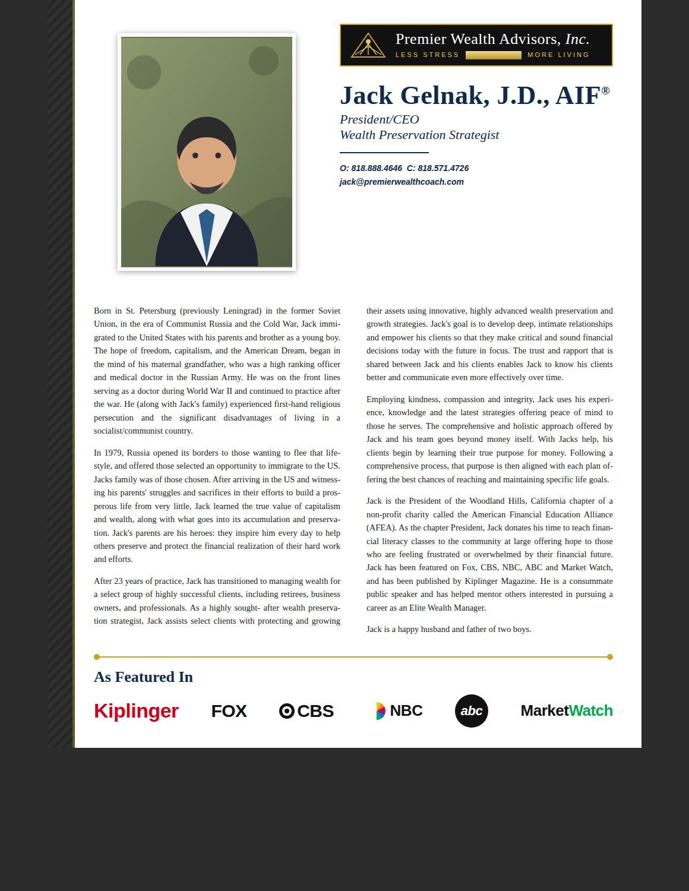Premier Wealth Advisors, Inc.
LESS STRESS MORE LIVING
Jack Gelnak, J.D., AIF®
President/CEO Wealth Preservation Strategist
O: 818.888.4646 C: 818.571.4726
jack@premierwealthcoach.com
Born in St. Petersburg (previously Leningrad) in the former Soviet Union, in the era of Communist Russia and the Cold War, Jack immigrated to the United States with his parents and brother as a young boy. The hope of freedom, capitalism, and the American Dream, began in the mind of his maternal grandfather, who was a high ranking officer and medical doctor in the Russian Army. He was on the front lines serving as a doctor during World War II and continued to practice after the war. He (along with Jack's family) experienced first-hand religious persecution and the significant disadvantages of living in a socialist/communist country.
In 1979, Russia opened its borders to those wanting to flee that lifestyle, and offered those selected an opportunity to immigrate to the US. Jacks family was of those chosen. After arriving in the US and witnessing his parents' struggles and sacrifices in their efforts to build a prosperous life from very little, Jack learned the true value of capitalism and wealth, along with what goes into its accumulation and preservation. Jack's parents are his heroes: they inspire him every day to help others preserve and protect the financial realization of their hard work and efforts.
After 23 years of practice, Jack has transitioned to managing wealth for a select group of highly successful clients, including retirees, business owners, and professionals. As a highly sought- after wealth preservation strategist, Jack assists select clients with protecting and growing their assets using innovative, highly advanced wealth preservation and growth strategies. Jack's goal is to develop deep, intimate relationships and empower his clients so that they make critical and sound financial decisions today with the future in focus. The trust and rapport that is shared between Jack and his clients enables Jack to know his clients better and communicate even more effectively over time.
Employing kindness, compassion and integrity, Jack uses his experience, knowledge and the latest strategies offering peace of mind to those he serves. The comprehensive and holistic approach offered by Jack and his team goes beyond money itself. With Jacks help, his clients begin by learning their true purpose for money. Following a comprehensive process, that purpose is then aligned with each plan offering the best chances of reaching and maintaining specific life goals.
Jack is the President of the Woodland Hills, California chapter of a non-profit charity called the American Financial Education Alliance (AFEA). As the chapter President, Jack donates his time to teach financial literacy classes to the community at large offering hope to those who are feeling frustrated or overwhelmed by their financial future. Jack has been featured on Fox, CBS, NBC, ABC and Market Watch, and has been published by Kiplinger Magazine. He is a consummate public speaker and has helped mentor others interested in pursuing a career as an Elite Wealth Manager.
Jack is a happy husband and father of two boys.
As Featured In
Kiplinger FOX CBS NBC abc Market Watch